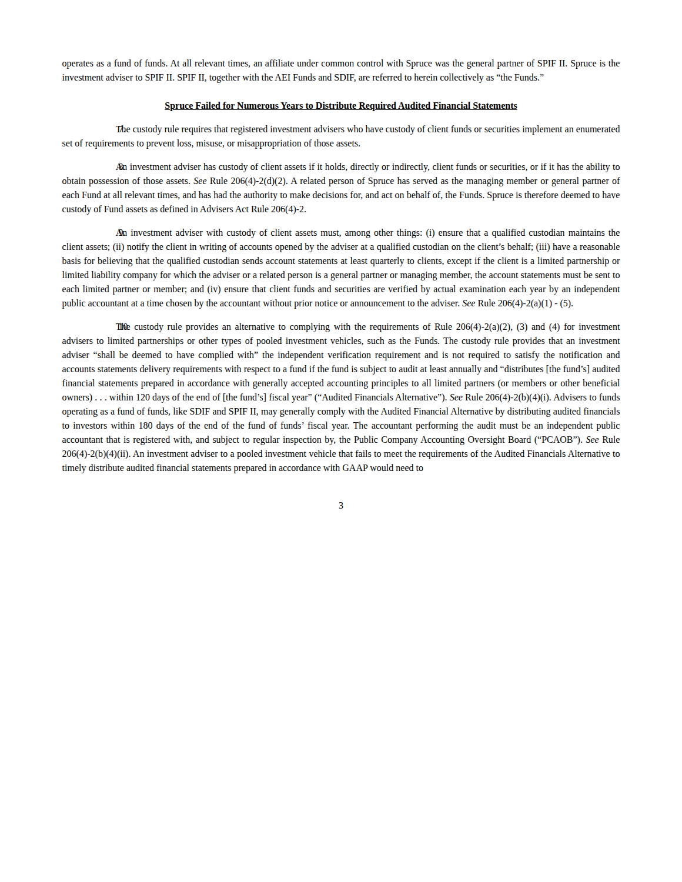operates as a fund of funds. At all relevant times, an affiliate under common control with Spruce was the general partner of SPIF II. Spruce is the investment adviser to SPIF II. SPIF II, together with the AEI Funds and SDIF, are referred to herein collectively as “the Funds.”
Spruce Failed for Numerous Years to Distribute Required Audited Financial Statements
7. The custody rule requires that registered investment advisers who have custody of client funds or securities implement an enumerated set of requirements to prevent loss, misuse, or misappropriation of those assets.
8. An investment adviser has custody of client assets if it holds, directly or indirectly, client funds or securities, or if it has the ability to obtain possession of those assets. See Rule 206(4)-2(d)(2). A related person of Spruce has served as the managing member or general partner of each Fund at all relevant times, and has had the authority to make decisions for, and act on behalf of, the Funds. Spruce is therefore deemed to have custody of Fund assets as defined in Advisers Act Rule 206(4)-2.
9. An investment adviser with custody of client assets must, among other things: (i) ensure that a qualified custodian maintains the client assets; (ii) notify the client in writing of accounts opened by the adviser at a qualified custodian on the client’s behalf; (iii) have a reasonable basis for believing that the qualified custodian sends account statements at least quarterly to clients, except if the client is a limited partnership or limited liability company for which the adviser or a related person is a general partner or managing member, the account statements must be sent to each limited partner or member; and (iv) ensure that client funds and securities are verified by actual examination each year by an independent public accountant at a time chosen by the accountant without prior notice or announcement to the adviser. See Rule 206(4)-2(a)(1) - (5).
10. The custody rule provides an alternative to complying with the requirements of Rule 206(4)-2(a)(2), (3) and (4) for investment advisers to limited partnerships or other types of pooled investment vehicles, such as the Funds. The custody rule provides that an investment adviser “shall be deemed to have complied with” the independent verification requirement and is not required to satisfy the notification and accounts statements delivery requirements with respect to a fund if the fund is subject to audit at least annually and “distributes [the fund’s] audited financial statements prepared in accordance with generally accepted accounting principles to all limited partners (or members or other beneficial owners) . . . within 120 days of the end of [the fund’s] fiscal year” (“Audited Financials Alternative”). See Rule 206(4)-2(b)(4)(i). Advisers to funds operating as a fund of funds, like SDIF and SPIF II, may generally comply with the Audited Financial Alternative by distributing audited financials to investors within 180 days of the end of the fund of funds’ fiscal year. The accountant performing the audit must be an independent public accountant that is registered with, and subject to regular inspection by, the Public Company Accounting Oversight Board (“PCAOB”). See Rule 206(4)-2(b)(4)(ii). An investment adviser to a pooled investment vehicle that fails to meet the requirements of the Audited Financials Alternative to timely distribute audited financial statements prepared in accordance with GAAP would need to
3